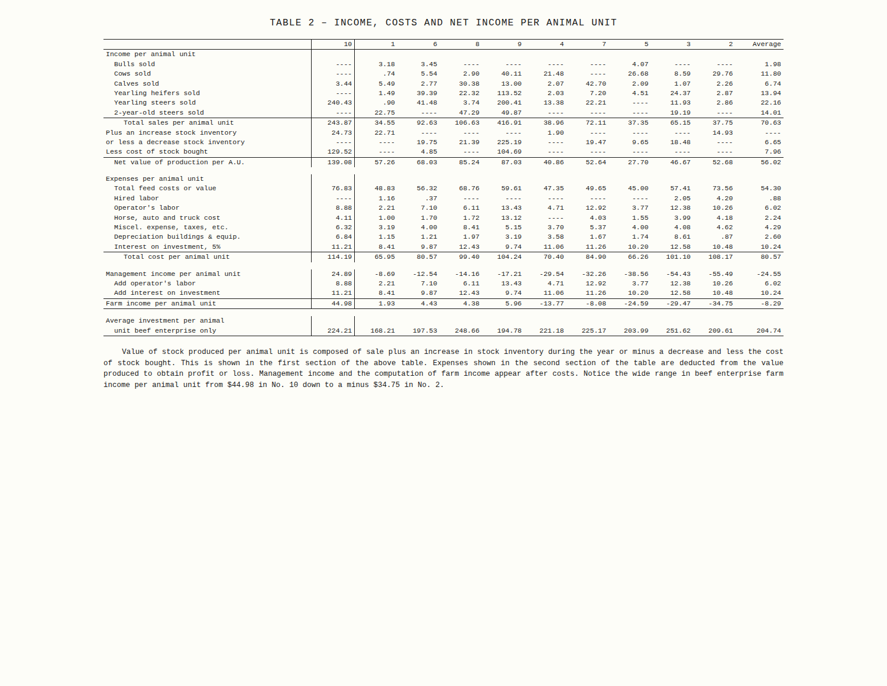TABLE 2 – INCOME, COSTS AND NET INCOME PER ANIMAL UNIT
| | 10 | 1 | 6 | 8 | 9 | 4 | 7 | 5 | 3 | 2 | Average |
| --- | --- | --- | --- | --- | --- | --- | --- | --- | --- | --- | --- |
| Income per animal unit | | | | | | | | | | | |
| Bulls sold | ---- | 3.18 | 3.45 | ---- | ---- | ---- | ---- | 4.07 | ---- | ---- | 1.98 |
| Cows sold | ---- | .74 | 5.54 | 2.90 | 40.11 | 21.48 | ---- | 26.68 | 8.59 | 29.76 | 11.80 |
| Calves sold | 3.44 | 5.49 | 2.77 | 30.38 | 13.00 | 2.07 | 42.70 | 2.09 | 1.07 | 2.26 | 6.74 |
| Yearling heifers sold | ---- | 1.49 | 39.39 | 22.32 | 113.52 | 2.03 | 7.20 | 4.51 | 24.37 | 2.87 | 13.94 |
| Yearling steers sold | 240.43 | .90 | 41.48 | 3.74 | 200.41 | 13.38 | 22.21 | ---- | 11.93 | 2.86 | 22.16 |
| 2-year-old steers sold | ---- | 22.75 | ---- | 47.29 | 49.87 | ---- | ---- | ---- | 19.19 | ---- | 14.01 |
| Total sales per animal unit | 243.87 | 34.55 | 92.63 | 106.63 | 416.91 | 38.96 | 72.11 | 37.35 | 65.15 | 37.75 | 70.63 |
| Plus an increase stock inventory | 24.73 | 22.71 | ---- | ---- | ---- | 1.90 | ---- | ---- | ---- | 14.93 | ---- |
| or less a decrease stock inventory | ---- | ---- | 19.75 | 21.39 | 225.19 | ---- | 19.47 | 9.65 | 18.48 | ---- | 6.65 |
| Less cost of stock bought | 129.52 | ---- | 4.85 | ---- | 104.69 | ---- | ---- | ---- | ---- | ---- | 7.96 |
| Net value of production per A.U. | 139.08 | 57.26 | 68.03 | 85.24 | 87.03 | 40.86 | 52.64 | 27.70 | 46.67 | 52.68 | 56.02 |
| Expenses per animal unit | | | | | | | | | | | |
| Total feed costs or value | 76.83 | 48.83 | 56.32 | 68.76 | 59.61 | 47.35 | 49.65 | 45.00 | 57.41 | 73.56 | 54.30 |
| Hired labor | ---- | 1.16 | .37 | ---- | ---- | ---- | ---- | ---- | 2.05 | 4.20 | .88 |
| Operator's labor | 8.88 | 2.21 | 7.10 | 6.11 | 13.43 | 4.71 | 12.92 | 3.77 | 12.38 | 10.26 | 6.02 |
| Horse, auto and truck cost | 4.11 | 1.00 | 1.70 | 1.72 | 13.12 | ---- | 4.03 | 1.55 | 3.99 | 4.18 | 2.24 |
| Miscel. expense, taxes, etc. | 6.32 | 3.19 | 4.00 | 8.41 | 5.15 | 3.70 | 5.37 | 4.00 | 4.08 | 4.62 | 4.29 |
| Depreciation buildings & equip. | 6.84 | 1.15 | 1.21 | 1.97 | 3.19 | 3.58 | 1.67 | 1.74 | 8.61 | .87 | 2.60 |
| Interest on investment, 5% | 11.21 | 8.41 | 9.87 | 12.43 | 9.74 | 11.06 | 11.26 | 10.20 | 12.58 | 10.48 | 10.24 |
| Total cost per animal unit | 114.19 | 65.95 | 80.57 | 99.40 | 104.24 | 70.40 | 84.90 | 66.26 | 101.10 | 108.17 | 80.57 |
| Management income per animal unit | 24.89 | -8.69 | -12.54 | -14.16 | -17.21 | -29.54 | -32.26 | -38.56 | -54.43 | -55.49 | -24.55 |
| Add operator's labor | 8.88 | 2.21 | 7.10 | 6.11 | 13.43 | 4.71 | 12.92 | 3.77 | 12.38 | 10.26 | 6.02 |
| Add interest on investment | 11.21 | 8.41 | 9.87 | 12.43 | 9.74 | 11.06 | 11.26 | 10.20 | 12.58 | 10.48 | 10.24 |
| Farm income per animal unit | 44.98 | 1.93 | 4.43 | 4.38 | 5.96 | -13.77 | -8.08 | -24.59 | -29.47 | -34.75 | -8.29 |
| Average investment per animal | | | | | | | | | | | |
| unit beef enterprise only | 224.21 | 168.21 | 197.53 | 248.66 | 194.78 | 221.18 | 225.17 | 203.99 | 251.62 | 209.61 | 204.74 |
Value of stock produced per animal unit is composed of sale plus an increase in stock inventory during the year or minus a decrease and less the cost of stock bought. This is shown in the first section of the above table. Expenses shown in the second section of the table are deducted from the value produced to obtain profit or loss. Management income and the computation of farm income appear after costs. Notice the wide range in beef enterprise farm income per animal unit from $44.98 in No. 10 down to a minus $34.75 in No. 2.